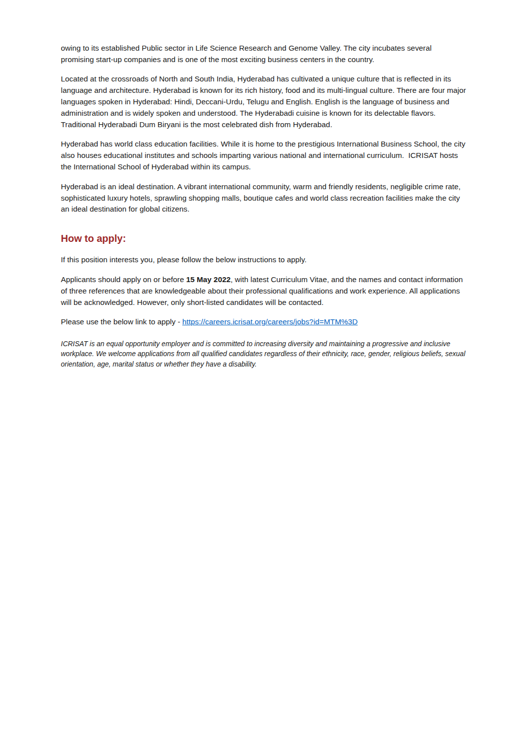owing to its established Public sector in Life Science Research and Genome Valley. The city incubates several promising start-up companies and is one of the most exciting business centers in the country.
Located at the crossroads of North and South India, Hyderabad has cultivated a unique culture that is reflected in its language and architecture. Hyderabad is known for its rich history, food and its multi-lingual culture. There are four major languages spoken in Hyderabad: Hindi, Deccani-Urdu, Telugu and English. English is the language of business and administration and is widely spoken and understood. The Hyderabadi cuisine is known for its delectable flavors. Traditional Hyderabadi Dum Biryani is the most celebrated dish from Hyderabad.
Hyderabad has world class education facilities. While it is home to the prestigious International Business School, the city also houses educational institutes and schools imparting various national and international curriculum. ICRISAT hosts the International School of Hyderabad within its campus.
Hyderabad is an ideal destination. A vibrant international community, warm and friendly residents, negligible crime rate, sophisticated luxury hotels, sprawling shopping malls, boutique cafes and world class recreation facilities make the city an ideal destination for global citizens.
How to apply:
If this position interests you, please follow the below instructions to apply.
Applicants should apply on or before 15 May 2022, with latest Curriculum Vitae, and the names and contact information of three references that are knowledgeable about their professional qualifications and work experience. All applications will be acknowledged. However, only short-listed candidates will be contacted.
Please use the below link to apply - https://careers.icrisat.org/careers/jobs?id=MTM%3D
ICRISAT is an equal opportunity employer and is committed to increasing diversity and maintaining a progressive and inclusive workplace. We welcome applications from all qualified candidates regardless of their ethnicity, race, gender, religious beliefs, sexual orientation, age, marital status or whether they have a disability.